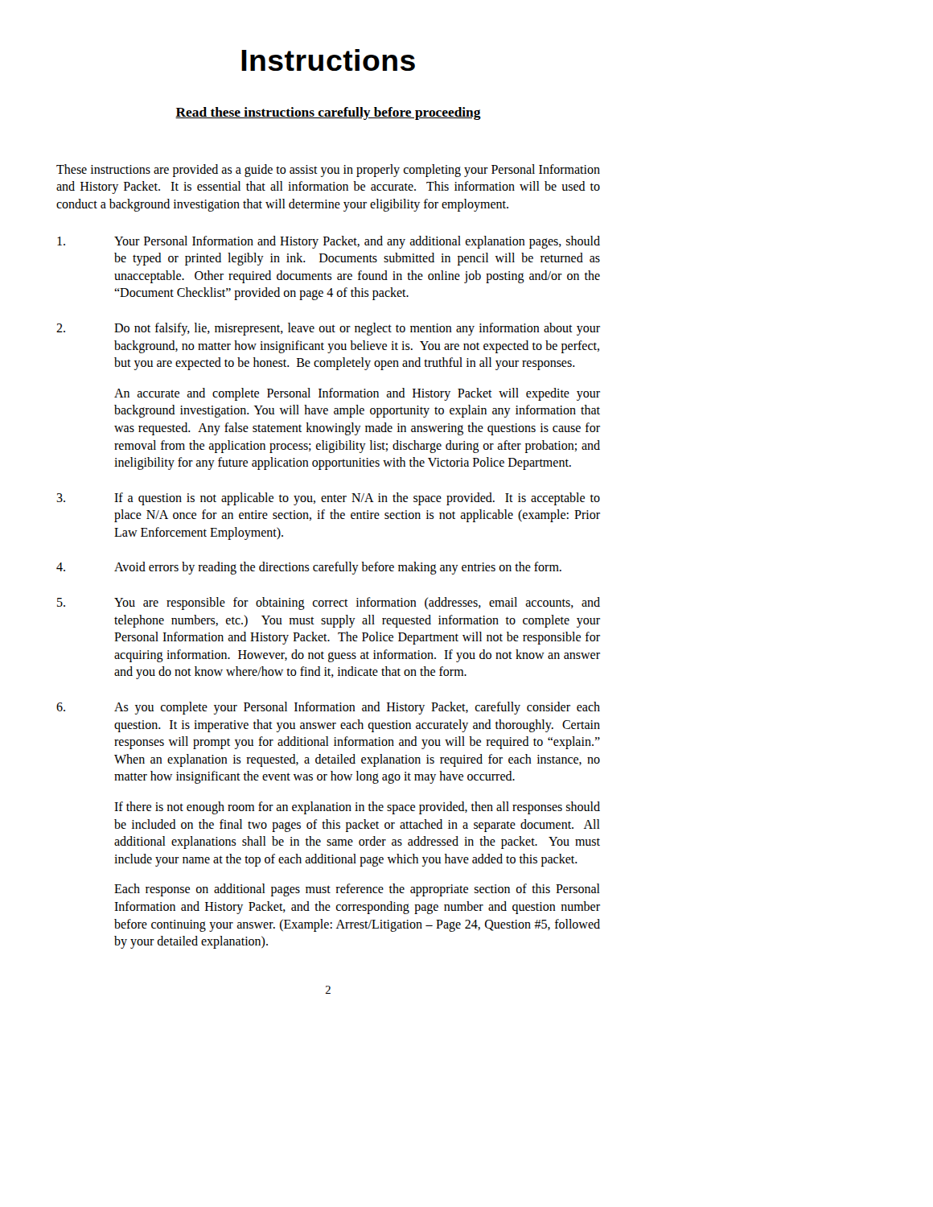Instructions
Read these instructions carefully before proceeding
These instructions are provided as a guide to assist you in properly completing your Personal Information and History Packet. It is essential that all information be accurate. This information will be used to conduct a background investigation that will determine your eligibility for employment.
1.
Your Personal Information and History Packet, and any additional explanation pages, should be typed or printed legibly in ink. Documents submitted in pencil will be returned as unacceptable. Other required documents are found in the online job posting and/or on the “Document Checklist” provided on page 4 of this packet.
2.
Do not falsify, lie, misrepresent, leave out or neglect to mention any information about your background, no matter how insignificant you believe it is. You are not expected to be perfect, but you are expected to be honest. Be completely open and truthful in all your responses.
An accurate and complete Personal Information and History Packet will expedite your background investigation. You will have ample opportunity to explain any information that was requested. Any false statement knowingly made in answering the questions is cause for removal from the application process; eligibility list; discharge during or after probation; and ineligibility for any future application opportunities with the Victoria Police Department.
3.
If a question is not applicable to you, enter N/A in the space provided. It is acceptable to place N/A once for an entire section, if the entire section is not applicable (example: Prior Law Enforcement Employment).
4.
Avoid errors by reading the directions carefully before making any entries on the form.
5.
You are responsible for obtaining correct information (addresses, email accounts, and telephone numbers, etc.) You must supply all requested information to complete your Personal Information and History Packet. The Police Department will not be responsible for acquiring information. However, do not guess at information. If you do not know an answer and you do not know where/how to find it, indicate that on the form.
6.
As you complete your Personal Information and History Packet, carefully consider each question. It is imperative that you answer each question accurately and thoroughly. Certain responses will prompt you for additional information and you will be required to “explain.” When an explanation is requested, a detailed explanation is required for each instance, no matter how insignificant the event was or how long ago it may have occurred.
If there is not enough room for an explanation in the space provided, then all responses should be included on the final two pages of this packet or attached in a separate document. All additional explanations shall be in the same order as addressed in the packet. You must include your name at the top of each additional page which you have added to this packet.
Each response on additional pages must reference the appropriate section of this Personal Information and History Packet, and the corresponding page number and question number before continuing your answer. (Example: Arrest/Litigation – Page 24, Question #5, followed by your detailed explanation).
2